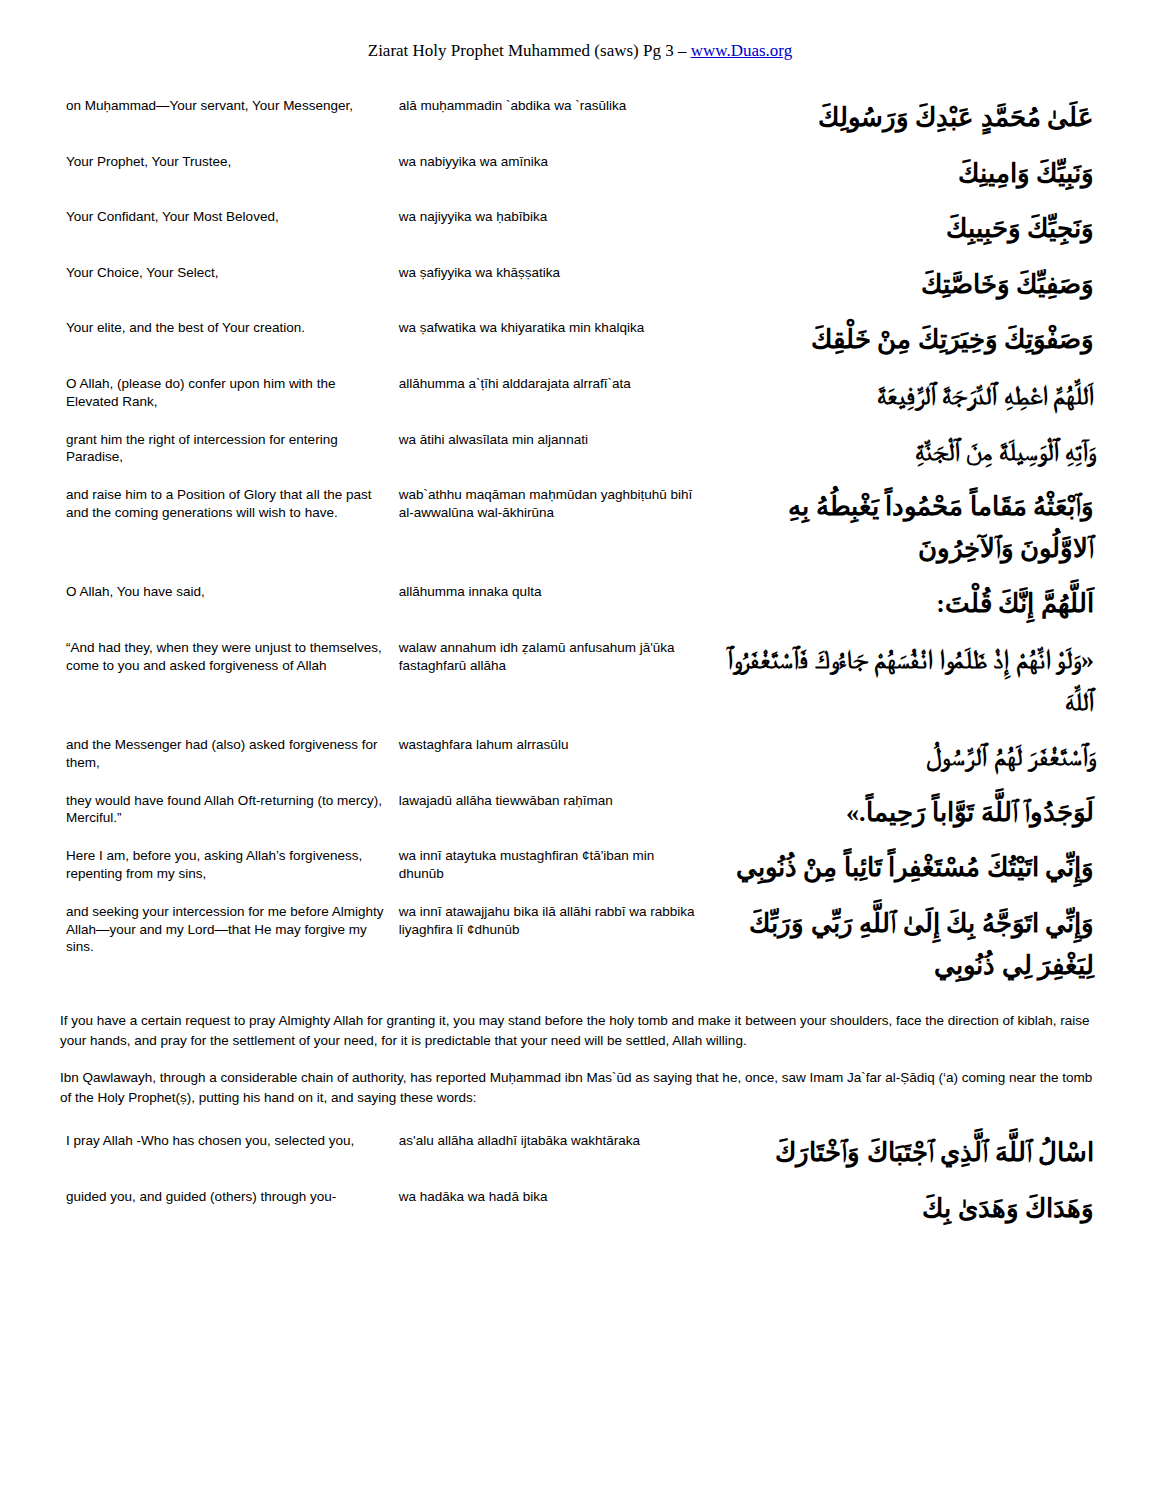Ziarat Holy Prophet Muhammed (saws) Pg 3 – www.Duas.org
| on Muḥammad—Your servant, Your Messenger, | alā muḥammadin `abdika wa `rasūlika | عَلَىٰ مُحَمَّدٍ عَبْدِكَ وَرَسُولِكَ |
| Your Prophet, Your Trustee, | wa nabiyyika wa amīnika | وَنَبِيِّكَ وَامِينِكَ |
| Your Confidant, Your Most Beloved, | wa najiyyika wa ḥabībika | وَنَجِيِّكَ وَحَبِيبِكَ |
| Your Choice, Your Select, | wa ṣafiyyika wa khāṣṣatika | وَصَفِيِّكَ وَخَاصَّتِكَ |
| Your elite, and the best of Your creation. | wa ṣafwatika wa khiyaratika min khalqika | وَصَفْوَتِكَ وَخِيَرَتِكَ مِنْ خَلْقِكَ |
| O Allah, (please do) confer upon him with the Elevated Rank, | allāhumma a`ṭīhi alddarajata alrrafī`ata | اَللَّهُمَّ اعْطِهِ ٱلدَّرَجَةَ ٱلرَّفِيعَةَ |
| grant him the right of intercession for entering Paradise, | wa ātihi alwasīlata min aljannati | وَآتِهِ ٱلْوَسِيلَةَ مِنَ ٱلْجَنَّةِ |
| and raise him to a Position of Glory that all the past and the coming generations will wish to have. | wab`athhu maqāman maḥmūdan yaghbiṭuhū bihī al-awwalūna wal-ākhirūna | وَٱبْعَثْهُ مَقَاماً مَحْمُوداً يَغْبِطُهُ بِهِ ٱلاوَّلُونَ وَٱلآخِرُونَ |
| O Allah, You have said, | allāhumma innaka qulta | اَللَّهُمَّ إِنَّكَ قُلْتَ: |
| “And had they, when they were unjust to themselves, come to you and asked forgiveness of Allah | walaw annahum idh ẓalamū anfusahum jā'ūka fastaghfarū allāha | «وَلَوْ انَّهُمْ إِذْ ظَلَمُوا انْفُسَهُمْ جَاءُوكَ فَٱسْتَغْفَرُوٱ ٱللَّهَ |
| and the Messenger had (also) asked forgiveness for them, | wastaghfara lahum alrrasūlu | وَٱسْتَغْفَرَ لَهُمُ ٱلرَّسُولُ |
| they would have found Allah Oft-returning (to mercy), Merciful.” | lawajadū allāha tiewwāban raḥīman | لَوَجَدُوٱ ٱللَّهَ تَوَّاباً رَحِيماً.» |
| Here I am, before you, asking Allah’s forgiveness, repenting from my sins, | wa innī ataytuka mustaghfiran ¢tā'iban min dhunūb | وَإِنِّي اتَيْتُكَ مُسْتَغْفِراً تَائِباً مِنْ ذُنُوبِي |
| and seeking your intercession for me before Almighty Allah—your and my Lord—that He may forgive my sins. | wa innī atawajjahu bika ilā allāhi rabbī wa rabbika liyaghfira lī ¢dhunūb | وَإِنِّي اتَوَجَّهُ بِكَ إِلَىٰ ٱللَّهِ رَبِّي وَرَبِّكَ لِيَغْفِرَ لِي ذُنُوبِي |
If you have a certain request to pray Almighty Allah for granting it, you may stand before the holy tomb and make it between your shoulders, face the direction of kiblah, raise your hands, and pray for the settlement of your need, for it is predictable that your need will be settled, Allah willing.
Ibn Qawlawayh, through a considerable chain of authority, has reported Muḥammad ibn Mas`ūd as saying that he, once, saw Imam Ja`far al-Ṣādiq (‘a) coming near the tomb of the Holy Prophet(ṣ), putting his hand on it, and saying these words:
| I pray Allah -Who has chosen you, selected you, | as'alu allāha alladhī ijtabāka wakhtāraka | اسْالُ ٱللَّهَ ٱلَّذِي ٱجْتَبَاكَ وَٱخْتَارَكَ |
| guided you, and guided (others) through you- | wa hadāka wa hadā bika | وَهَدَاكَ وَهَدَىٰ بِكَ |